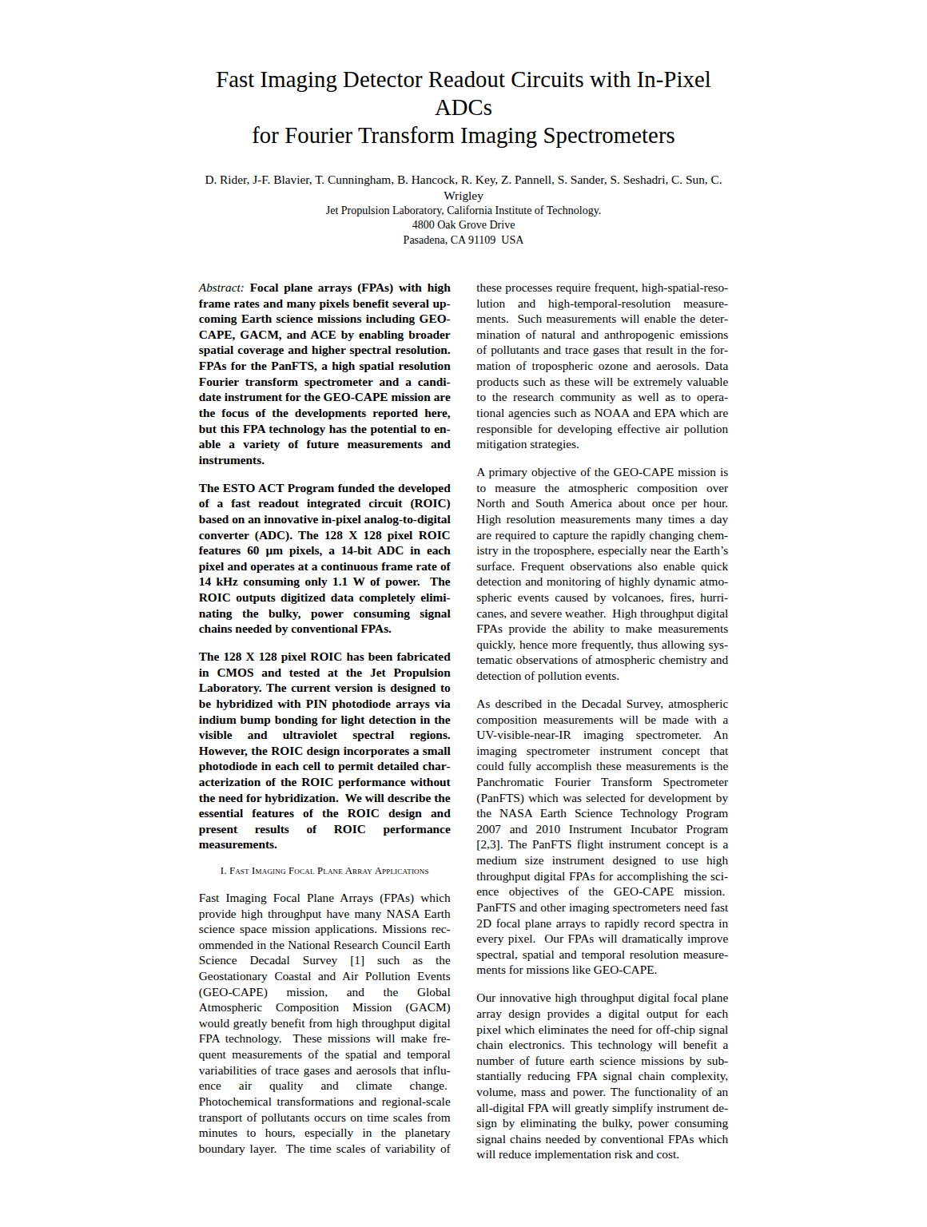Fast Imaging Detector Readout Circuits with In-Pixel ADCs
for Fourier Transform Imaging Spectrometers
D. Rider, J-F. Blavier, T. Cunningham, B. Hancock, R. Key, Z. Pannell, S. Sander, S. Seshadri, C. Sun, C. Wrigley
Jet Propulsion Laboratory, California Institute of Technology.
4800 Oak Grove Drive
Pasadena, CA 91109 USA
Abstract: Focal plane arrays (FPAs) with high frame rates and many pixels benefit several upcoming Earth science missions including GEO-CAPE, GACM, and ACE by enabling broader spatial coverage and higher spectral resolution. FPAs for the PanFTS, a high spatial resolution Fourier transform spectrometer and a candidate instrument for the GEO-CAPE mission are the focus of the developments reported here, but this FPA technology has the potential to enable a variety of future measurements and instruments.
The ESTO ACT Program funded the developed of a fast readout integrated circuit (ROIC) based on an innovative in-pixel analog-to-digital converter (ADC). The 128 X 128 pixel ROIC features 60 µm pixels, a 14-bit ADC in each pixel and operates at a continuous frame rate of 14 kHz consuming only 1.1 W of power. The ROIC outputs digitized data completely eliminating the bulky, power consuming signal chains needed by conventional FPAs.
The 128 X 128 pixel ROIC has been fabricated in CMOS and tested at the Jet Propulsion Laboratory. The current version is designed to be hybridized with PIN photodiode arrays via indium bump bonding for light detection in the visible and ultraviolet spectral regions. However, the ROIC design incorporates a small photodiode in each cell to permit detailed characterization of the ROIC performance without the need for hybridization. We will describe the essential features of the ROIC design and present results of ROIC performance measurements.
I. Fast Imaging Focal Plane Array Applications
Fast Imaging Focal Plane Arrays (FPAs) which provide high throughput have many NASA Earth science space mission applications. Missions recommended in the National Research Council Earth Science Decadal Survey [1] such as the Geostationary Coastal and Air Pollution Events (GEO-CAPE) mission, and the Global Atmospheric Composition Mission (GACM) would greatly benefit from high throughput digital FPA technology. These missions will make frequent measurements of the spatial and temporal variabilities of trace gases and aerosols that influence air quality and climate change. Photochemical transformations and regional-scale transport of pollutants occurs on time scales from minutes to hours, especially in the planetary boundary layer. The time scales of variability of these processes require frequent, high-spatial-resolution and high-temporal-resolution measurements. Such measurements will enable the determination of natural and anthropogenic emissions of pollutants and trace gases that result in the formation of tropospheric ozone and aerosols. Data products such as these will be extremely valuable to the research community as well as to operational agencies such as NOAA and EPA which are responsible for developing effective air pollution mitigation strategies.
A primary objective of the GEO-CAPE mission is to measure the atmospheric composition over North and South America about once per hour. High resolution measurements many times a day are required to capture the rapidly changing chemistry in the troposphere, especially near the Earth’s surface. Frequent observations also enable quick detection and monitoring of highly dynamic atmospheric events caused by volcanoes, fires, hurricanes, and severe weather. High throughput digital FPAs provide the ability to make measurements quickly, hence more frequently, thus allowing systematic observations of atmospheric chemistry and detection of pollution events.
As described in the Decadal Survey, atmospheric composition measurements will be made with a UV-visible-near-IR imaging spectrometer. An imaging spectrometer instrument concept that could fully accomplish these measurements is the Panchromatic Fourier Transform Spectrometer (PanFTS) which was selected for development by the NASA Earth Science Technology Program 2007 and 2010 Instrument Incubator Program [2,3]. The PanFTS flight instrument concept is a medium size instrument designed to use high throughput digital FPAs for accomplishing the science objectives of the GEO-CAPE mission. PanFTS and other imaging spectrometers need fast 2D focal plane arrays to rapidly record spectra in every pixel. Our FPAs will dramatically improve spectral, spatial and temporal resolution measurements for missions like GEO-CAPE.
Our innovative high throughput digital focal plane array design provides a digital output for each pixel which eliminates the need for off-chip signal chain electronics. This technology will benefit a number of future earth science missions by substantially reducing FPA signal chain complexity, volume, mass and power. The functionality of an all-digital FPA will greatly simplify instrument design by eliminating the bulky, power consuming signal chains needed by conventional FPAs which will reduce implementation risk and cost.